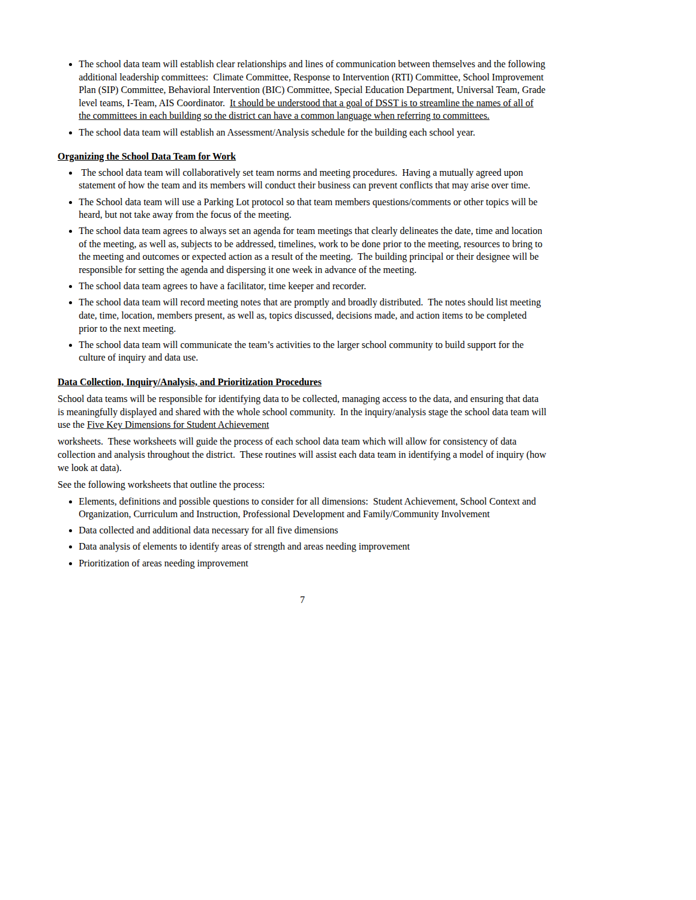The school data team will establish clear relationships and lines of communication between themselves and the following additional leadership committees: Climate Committee, Response to Intervention (RTI) Committee, School Improvement Plan (SIP) Committee, Behavioral Intervention (BIC) Committee, Special Education Department, Universal Team, Grade level teams, I-Team, AIS Coordinator. It should be understood that a goal of DSST is to streamline the names of all of the committees in each building so the district can have a common language when referring to committees.
The school data team will establish an Assessment/Analysis schedule for the building each school year.
Organizing the School Data Team for Work
The school data team will collaboratively set team norms and meeting procedures. Having a mutually agreed upon statement of how the team and its members will conduct their business can prevent conflicts that may arise over time.
The School data team will use a Parking Lot protocol so that team members questions/comments or other topics will be heard, but not take away from the focus of the meeting.
The school data team agrees to always set an agenda for team meetings that clearly delineates the date, time and location of the meeting, as well as, subjects to be addressed, timelines, work to be done prior to the meeting, resources to bring to the meeting and outcomes or expected action as a result of the meeting. The building principal or their designee will be responsible for setting the agenda and dispersing it one week in advance of the meeting.
The school data team agrees to have a facilitator, time keeper and recorder.
The school data team will record meeting notes that are promptly and broadly distributed. The notes should list meeting date, time, location, members present, as well as, topics discussed, decisions made, and action items to be completed prior to the next meeting.
The school data team will communicate the team’s activities to the larger school community to build support for the culture of inquiry and data use.
Data Collection, Inquiry/Analysis, and Prioritization Procedures
School data teams will be responsible for identifying data to be collected, managing access to the data, and ensuring that data is meaningfully displayed and shared with the whole school community. In the inquiry/analysis stage the school data team will use the Five Key Dimensions for Student Achievement
worksheets. These worksheets will guide the process of each school data team which will allow for consistency of data collection and analysis throughout the district. These routines will assist each data team in identifying a model of inquiry (how we look at data).
See the following worksheets that outline the process:
Elements, definitions and possible questions to consider for all dimensions: Student Achievement, School Context and Organization, Curriculum and Instruction, Professional Development and Family/Community Involvement
Data collected and additional data necessary for all five dimensions
Data analysis of elements to identify areas of strength and areas needing improvement
Prioritization of areas needing improvement
7